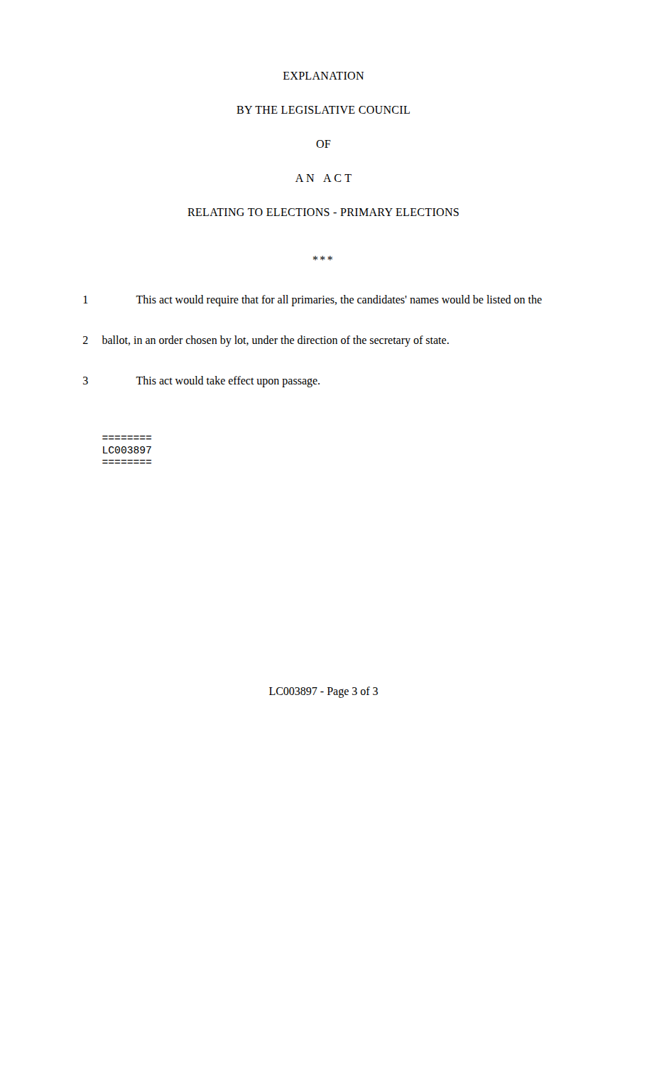EXPLANATION
BY THE LEGISLATIVE COUNCIL
OF
A N A C T
RELATING TO ELECTIONS - PRIMARY ELECTIONS
***
This act would require that for all primaries, the candidates' names would be listed on the
ballot, in an order chosen by lot, under the direction of the secretary of state.
This act would take effect upon passage.
========
LC003897
========
LC003897 - Page 3 of 3